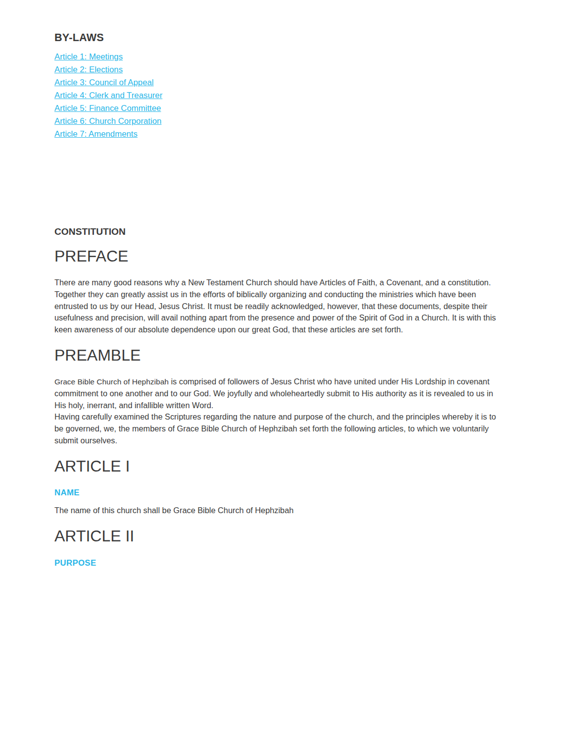BY-LAWS
Article 1: Meetings
Article 2: Elections
Article 3: Council of Appeal
Article 4: Clerk and Treasurer
Article 5: Finance Committee
Article 6: Church Corporation
Article 7: Amendments
CONSTITUTION
PREFACE
There are many good reasons why a New Testament Church should have Articles of Faith, a Covenant, and a constitution. Together they can greatly assist us in the efforts of biblically organizing and conducting the ministries which have been entrusted to us by our Head, Jesus Christ. It must be readily acknowledged, however, that these documents, despite their usefulness and precision, will avail nothing apart from the presence and power of the Spirit of God in a Church. It is with this keen awareness of our absolute dependence upon our great God, that these articles are set forth.
PREAMBLE
Grace Bible Church of Hephzibah is comprised of followers of Jesus Christ who have united under His Lordship in covenant commitment to one another and to our God. We joyfully and wholeheartedly submit to His authority as it is revealed to us in His holy, inerrant, and infallible written Word.
Having carefully examined the Scriptures regarding the nature and purpose of the church, and the principles whereby it is to be governed, we, the members of Grace Bible Church of Hephzibah set forth the following articles, to which we voluntarily submit ourselves.
ARTICLE I
NAME
The name of this church shall be Grace Bible Church of Hephzibah
ARTICLE II
PURPOSE